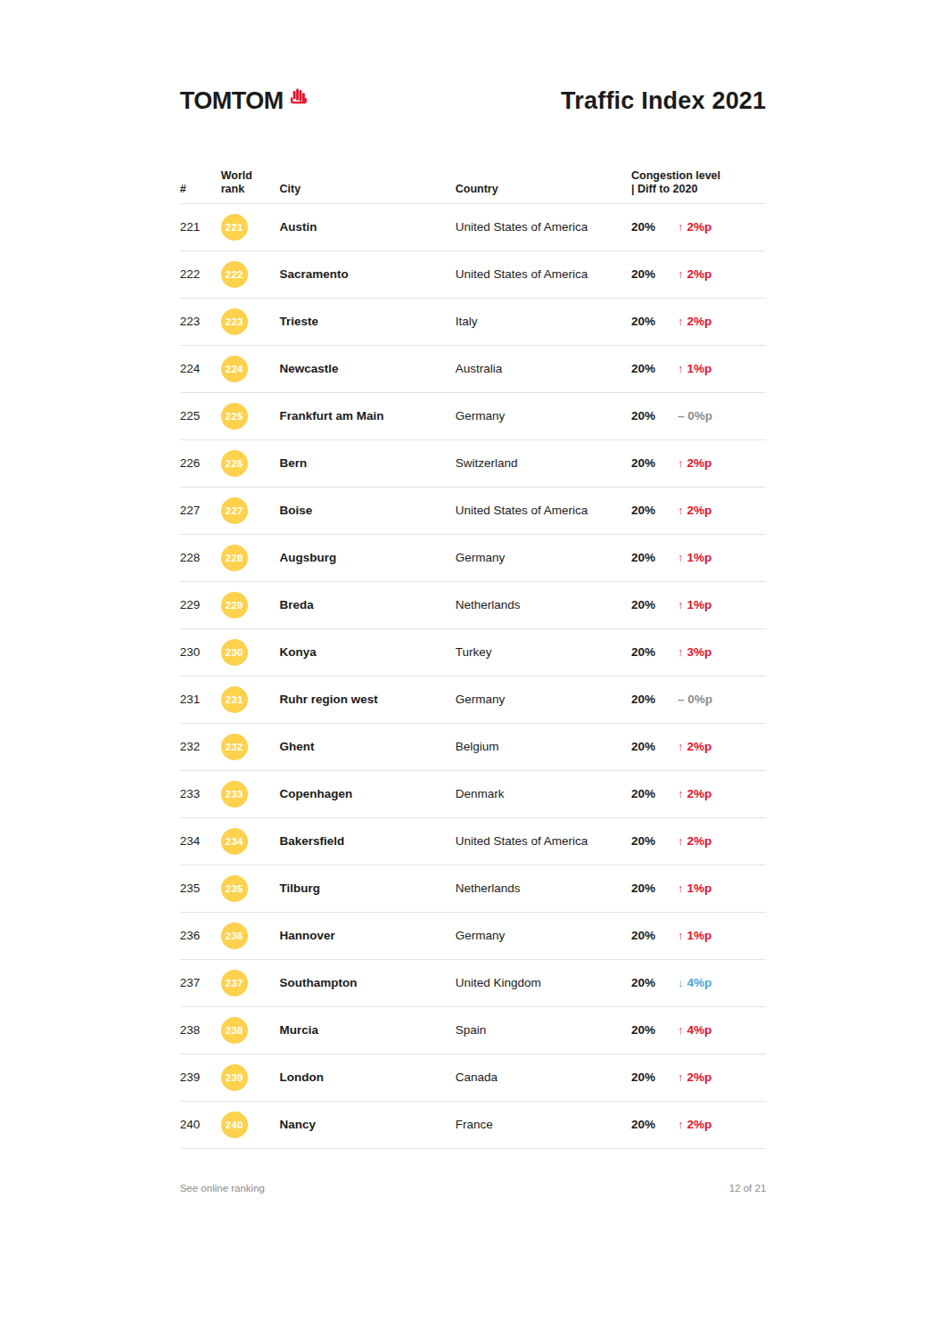TOMTOM
Traffic Index 2021
| # | World rank | City | Country | Congestion level / Diff to 2020 |
| --- | --- | --- | --- | --- |
| 221 | 221 | Austin | United States of America | 20% ↑ 2%p |
| 222 | 222 | Sacramento | United States of America | 20% ↑ 2%p |
| 223 | 223 | Trieste | Italy | 20% ↑ 2%p |
| 224 | 224 | Newcastle | Australia | 20% ↑ 1%p |
| 225 | 225 | Frankfurt am Main | Germany | 20% – 0%p |
| 226 | 226 | Bern | Switzerland | 20% ↑ 2%p |
| 227 | 227 | Boise | United States of America | 20% ↑ 2%p |
| 228 | 228 | Augsburg | Germany | 20% ↑ 1%p |
| 229 | 229 | Breda | Netherlands | 20% ↑ 1%p |
| 230 | 230 | Konya | Turkey | 20% ↑ 3%p |
| 231 | 231 | Ruhr region west | Germany | 20% – 0%p |
| 232 | 232 | Ghent | Belgium | 20% ↑ 2%p |
| 233 | 233 | Copenhagen | Denmark | 20% ↑ 2%p |
| 234 | 234 | Bakersfield | United States of America | 20% ↑ 2%p |
| 235 | 235 | Tilburg | Netherlands | 20% ↑ 1%p |
| 236 | 236 | Hannover | Germany | 20% ↑ 1%p |
| 237 | 237 | Southampton | United Kingdom | 20% ↓ 4%p |
| 238 | 238 | Murcia | Spain | 20% ↑ 4%p |
| 239 | 239 | London | Canada | 20% ↑ 2%p |
| 240 | 240 | Nancy | France | 20% ↑ 2%p |
See online ranking 12 of 21